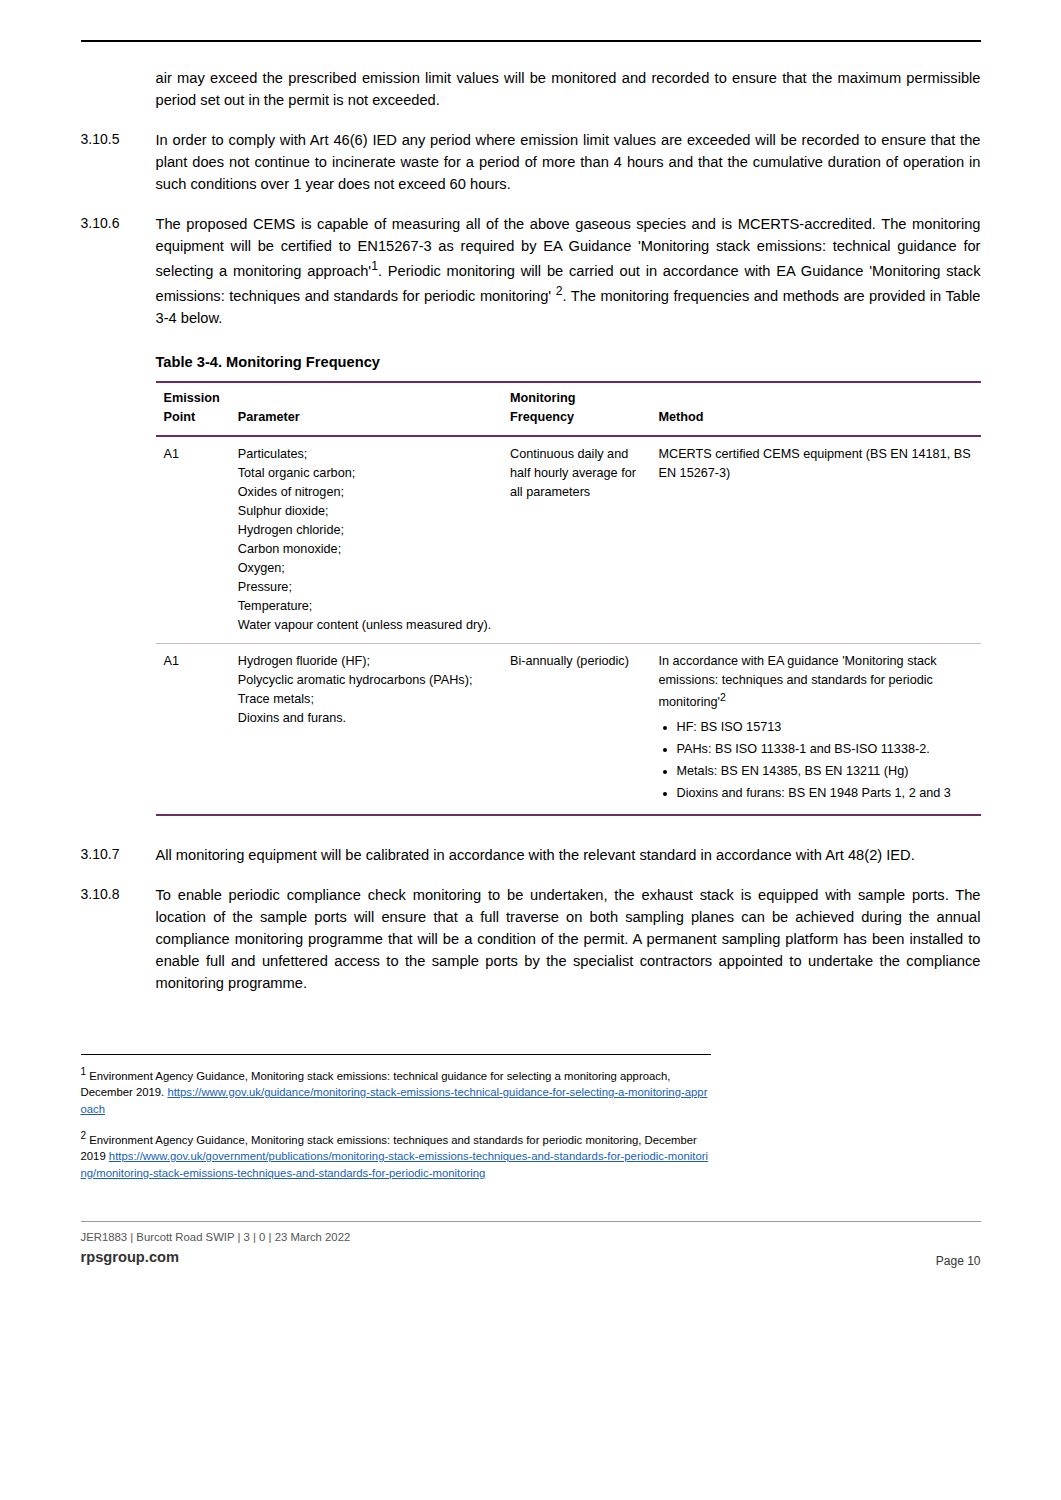air may exceed the prescribed emission limit values will be monitored and recorded to ensure that the maximum permissible period set out in the permit is not exceeded.
3.10.5
In order to comply with Art 46(6) IED any period where emission limit values are exceeded will be recorded to ensure that the plant does not continue to incinerate waste for a period of more than 4 hours and that the cumulative duration of operation in such conditions over 1 year does not exceed 60 hours.
3.10.6
The proposed CEMS is capable of measuring all of the above gaseous species and is MCERTS-accredited. The monitoring equipment will be certified to EN15267-3 as required by EA Guidance 'Monitoring stack emissions: technical guidance for selecting a monitoring approach'1. Periodic monitoring will be carried out in accordance with EA Guidance 'Monitoring stack emissions: techniques and standards for periodic monitoring' 2. The monitoring frequencies and methods are provided in Table 3-4 below.
Table 3-4. Monitoring Frequency
| Emission Point | Parameter | Monitoring Frequency | Method |
| --- | --- | --- | --- |
| A1 | Particulates; Total organic carbon; Oxides of nitrogen; Sulphur dioxide; Hydrogen chloride; Carbon monoxide; Oxygen; Pressure; Temperature; Water vapour content (unless measured dry). | Continuous daily and half hourly average for all parameters | MCERTS certified CEMS equipment (BS EN 14181, BS EN 15267-3) |
| A1 | Hydrogen fluoride (HF); Polycyclic aromatic hydrocarbons (PAHs); Trace metals; Dioxins and furans. | Bi-annually (periodic) | In accordance with EA guidance 'Monitoring stack emissions: techniques and standards for periodic monitoring' 2 HF: BS ISO 15713 PAHs: BS ISO 11338-1 and BS-ISO 11338-2. Metals: BS EN 14385, BS EN 13211 (Hg) Dioxins and furans: BS EN 1948 Parts 1, 2 and 3 |
3.10.7
All monitoring equipment will be calibrated in accordance with the relevant standard in accordance with Art 48(2) IED.
3.10.8
To enable periodic compliance check monitoring to be undertaken, the exhaust stack is equipped with sample ports. The location of the sample ports will ensure that a full traverse on both sampling planes can be achieved during the annual compliance monitoring programme that will be a condition of the permit. A permanent sampling platform has been installed to enable full and unfettered access to the sample ports by the specialist contractors appointed to undertake the compliance monitoring programme.
1 Environment Agency Guidance, Monitoring stack emissions: technical guidance for selecting a monitoring approach, December 2019. https://www.gov.uk/guidance/monitoring-stack-emissions-technical-guidance-for-selecting-a-monitoring-approach
2 Environment Agency Guidance, Monitoring stack emissions: techniques and standards for periodic monitoring, December 2019 https://www.gov.uk/government/publications/monitoring-stack-emissions-techniques-and-standards-for-periodic-monitoring/monitoring-stack-emissions-techniques-and-standards-for-periodic-monitoring
JER1883 | Burcott Road SWIP | 3 | 0 | 23 March 2022
rpsgroup.com
Page 10